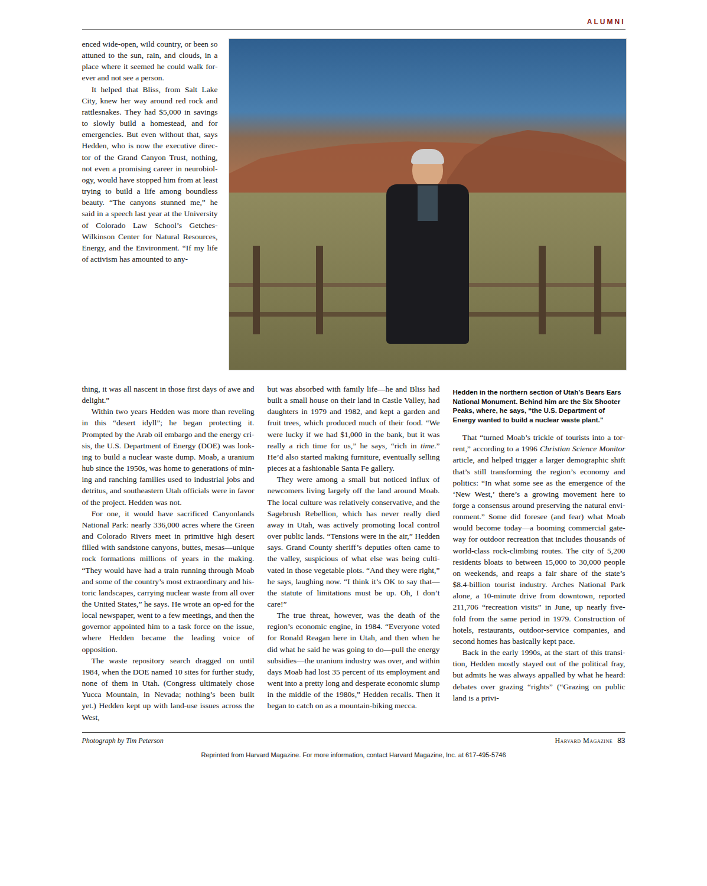ALUMNI
enced wide-open, wild country, or been so attuned to the sun, rain, and clouds, in a place where it seemed he could walk forever and not see a person.
It helped that Bliss, from Salt Lake City, knew her way around red rock and rattlesnakes. They had $5,000 in savings to slowly build a homestead, and for emergencies. But even without that, says Hedden, who is now the executive director of the Grand Canyon Trust, nothing, not even a promising career in neurobiology, would have stopped him from at least trying to build a life among boundless beauty. “The canyons stunned me,” he said in a speech last year at the University of Colorado Law School’s Getches-Wilkinson Center for Natural Resources, Energy, and the Environment. “If my life of activism has amounted to any-
thing, it was all nascent in those first days of awe and delight.”
Within two years Hedden was more than reveling in this “desert idyll”; he began protecting it. Prompted by the Arab oil embargo and the energy crisis, the U.S. Department of Energy (DOE) was looking to build a nuclear waste dump. Moab, a uranium hub since the 1950s, was home to generations of mining and ranching families used to industrial jobs and detritus, and southeastern Utah officials were in favor of the project. Hedden was not.
For one, it would have sacrificed Canyonlands National Park: nearly 336,000 acres where the Green and Colorado Rivers meet in primitive high desert filled with sandstone canyons, buttes, mesas—unique rock formations millions of years in the making. “They would have had a train running through Moab and some of the country’s most extraordinary and historic landscapes, carrying nuclear waste from all over the United States,” he says. He wrote an op-ed for the local newspaper, went to a few meetings, and then the governor appointed him to a task force on the issue, where Hedden became the leading voice of opposition.
The waste repository search dragged on until 1984, when the DOE named 10 sites for further study, none of them in Utah. (Congress ultimately chose Yucca Mountain, in Nevada; nothing’s been built yet.) Hedden kept up with land-use issues across the West,
but was absorbed with family life—he and Bliss had built a small house on their land in Castle Valley, had daughters in 1979 and 1982, and kept a garden and fruit trees, which produced much of their food. “We were lucky if we had $1,000 in the bank, but it was really a rich time for us,” he says, “rich in time.” He’d also started making furniture, eventually selling pieces at a fashionable Santa Fe gallery.
They were among a small but noticed influx of newcomers living largely off the land around Moab. The local culture was relatively conservative, and the Sagebrush Rebellion, which has never really died away in Utah, was actively promoting local control over public lands. “Tensions were in the air,” Hedden says. Grand County sheriff’s deputies often came to the valley, suspicious of what else was being cultivated in those vegetable plots. “And they were right,” he says, laughing now. “I think it’s OK to say that—the statute of limitations must be up. Oh, I don’t care!”
The true threat, however, was the death of the region’s economic engine, in 1984. “Everyone voted for Ronald Reagan here in Utah, and then when he did what he said he was going to do—pull the energy subsidies—the uranium industry was over, and within days Moab had lost 35 percent of its employment and went into a pretty long and desperate economic slump in the middle of the 1980s,” Hedden recalls. Then it began to catch on as a mountain-biking mecca.
Hedden in the northern section of Utah’s Bears Ears National Monument. Behind him are the Six Shooter Peaks, where, he says, “the U.S. Department of Energy wanted to build a nuclear waste plant.”
That “turned Moab’s trickle of tourists into a torrent,” according to a 1996 Christian Science Monitor article, and helped trigger a larger demographic shift that’s still transforming the region’s economy and politics: “In what some see as the emergence of the ‘New West,’ there’s a growing movement here to forge a consensus around preserving the natural environment.” Some did foresee (and fear) what Moab would become today—a booming commercial gateway for outdoor recreation that includes thousands of world-class rock-climbing routes. The city of 5,200 residents bloats to between 15,000 to 30,000 people on weekends, and reaps a fair share of the state’s $8.4-billion tourist industry. Arches National Park alone, a 10-minute drive from downtown, reported 211,706 “recreation visits” in June, up nearly five-fold from the same period in 1979. Construction of hotels, restaurants, outdoor-service companies, and second homes has basically kept pace.
Back in the early 1990s, at the start of this transition, Hedden mostly stayed out of the political fray, but admits he was always appalled by what he heard: debates over grazing “rights” (“Grazing on public land is a privi-
Photograph by Tim Peterson
Harvard Magazine 83
Reprinted from Harvard Magazine. For more information, contact Harvard Magazine, Inc. at 617-495-5746